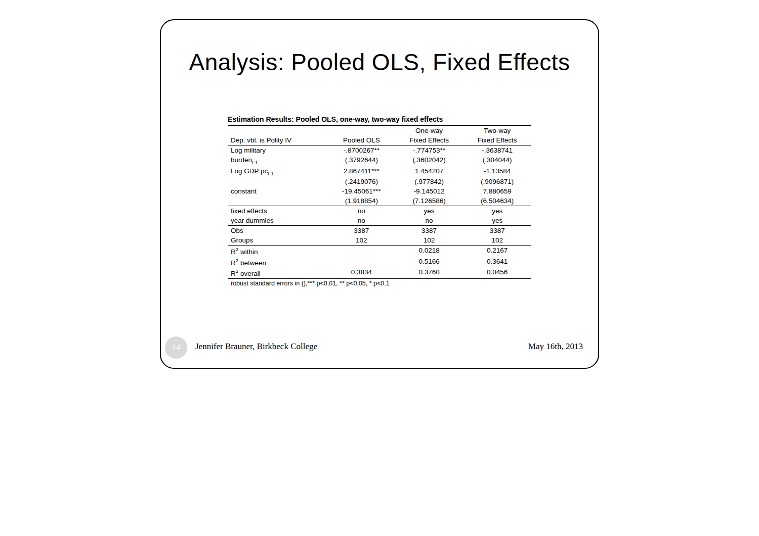Analysis: Pooled OLS, Fixed Effects
Estimation Results: Pooled OLS, one-way, two-way fixed effects
| | | One-way | Two-way |
| Dep. vbl. is Polity IV | Pooled OLS | Fixed Effects | Fixed Effects |
| Log military | -.8700267** | -.774753** | -.3638741 |
| burden t-1 | (.3792644) | (.3602042) | (.304044) |
| Log GDP pc t-1 | 2.867411*** | 1.454207 | -1.13584 |
| | (.2419076) | (.977842) | (.9096871) |
| constant | -19.45061*** | -9.145012 | 7.880659 |
| | (1.918854) | (7.126586) | (6.504634) |
| fixed effects | no | yes | yes |
| year dummies | no | no | yes |
| Obs | 3387 | 3387 | 3387 |
| Groups | 102 | 102 | 102 |
| R 2 within | | 0.0218 | 0.2167 |
| R 2 between | | 0.5166 | 0.3641 |
| R 2 overall | 0.3834 | 0.3760 | 0.0456 |
| robust standard errors in (),*** p<0.01, ** p<0.05, * p<0.1 |
14
Jennifer Brauner, Birkbeck College
May 16th, 2013